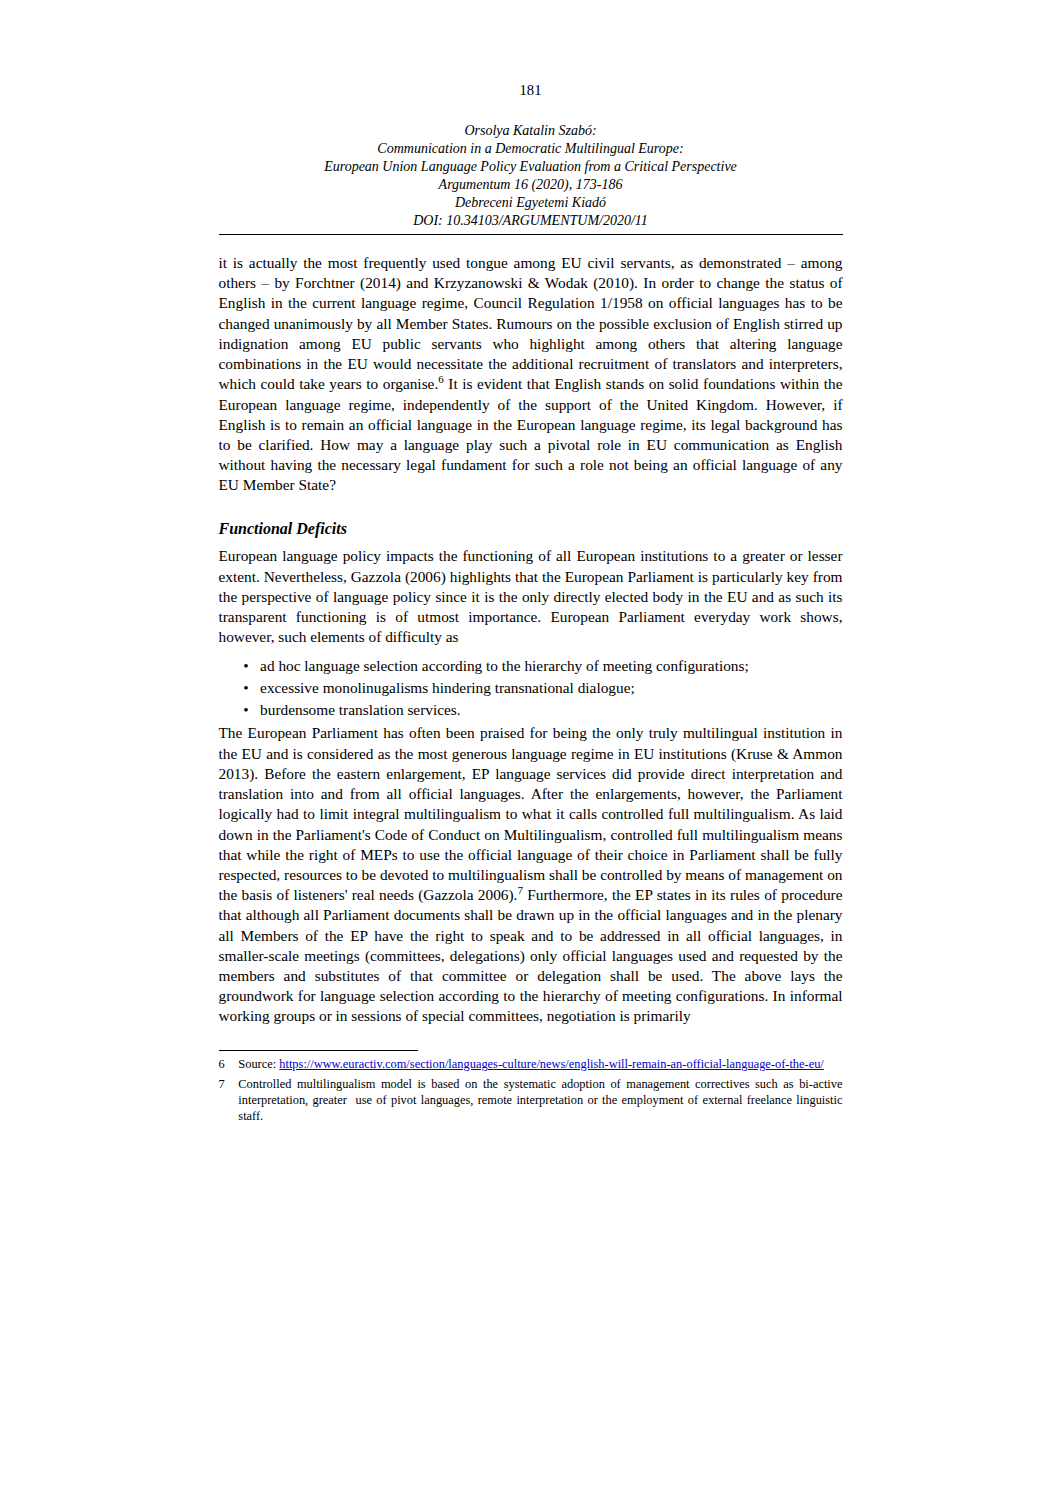181
Orsolya Katalin Szabó:
Communication in a Democratic Multilingual Europe:
European Union Language Policy Evaluation from a Critical Perspective
Argumentum 16 (2020), 173-186
Debreceni Egyetemi Kiadó
DOI: 10.34103/ARGUMENTUM/2020/11
it is actually the most frequently used tongue among EU civil servants, as demonstrated – among others – by Forchtner (2014) and Krzyzanowski & Wodak (2010). In order to change the status of English in the current language regime, Council Regulation 1/1958 on official languages has to be changed unanimously by all Member States. Rumours on the possible exclusion of English stirred up indignation among EU public servants who highlight among others that altering language combinations in the EU would necessitate the additional recruitment of translators and interpreters, which could take years to organise.6 It is evident that English stands on solid foundations within the European language regime, independently of the support of the United Kingdom. However, if English is to remain an official language in the European language regime, its legal background has to be clarified. How may a language play such a pivotal role in EU communication as English without having the necessary legal fundament for such a role not being an official language of any EU Member State?
Functional Deficits
European language policy impacts the functioning of all European institutions to a greater or lesser extent. Nevertheless, Gazzola (2006) highlights that the European Parliament is particularly key from the perspective of language policy since it is the only directly elected body in the EU and as such its transparent functioning is of utmost importance. European Parliament everyday work shows, however, such elements of difficulty as
ad hoc language selection according to the hierarchy of meeting configurations;
excessive monolinugalisms hindering transnational dialogue;
burdensome translation services.
The European Parliament has often been praised for being the only truly multilingual institution in the EU and is considered as the most generous language regime in EU institutions (Kruse & Ammon 2013). Before the eastern enlargement, EP language services did provide direct interpretation and translation into and from all official languages. After the enlargements, however, the Parliament logically had to limit integral multilingualism to what it calls controlled full multilingualism. As laid down in the Parliament's Code of Conduct on Multilingualism, controlled full multilingualism means that while the right of MEPs to use the official language of their choice in Parliament shall be fully respected, resources to be devoted to multilingualism shall be controlled by means of management on the basis of listeners' real needs (Gazzola 2006).7 Furthermore, the EP states in its rules of procedure that although all Parliament documents shall be drawn up in the official languages and in the plenary all Members of the EP have the right to speak and to be addressed in all official languages, in smaller-scale meetings (committees, delegations) only official languages used and requested by the members and substitutes of that committee or delegation shall be used. The above lays the groundwork for language selection according to the hierarchy of meeting configurations. In informal working groups or in sessions of special committees, negotiation is primarily
6
Source: https://www.euractiv.com/section/languages-culture/news/english-will-remain-an-official-language-of-the-eu/
7
Controlled multilingualism model is based on the systematic adoption of management correctives such as bi-active interpretation, greater use of pivot languages, remote interpretation or the employment of external freelance linguistic staff.